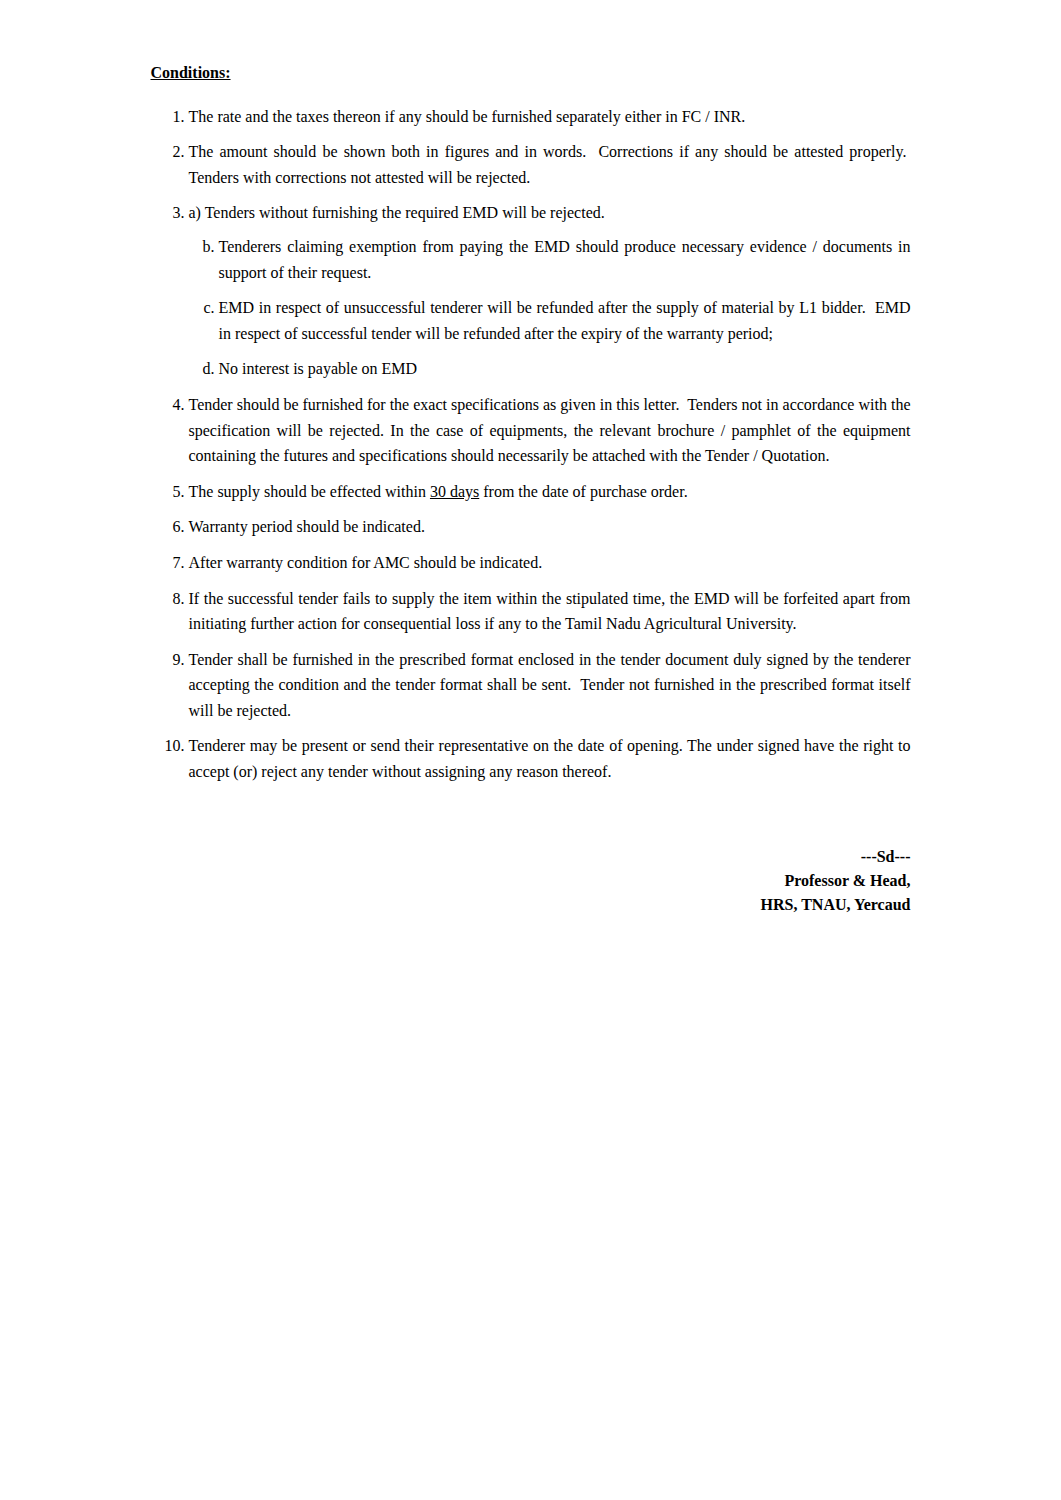Conditions:
The rate and the taxes thereon if any should be furnished separately either in FC / INR.
The amount should be shown both in figures and in words. Corrections if any should be attested properly. Tenders with corrections not attested will be rejected.
a) Tenders without furnishing the required EMD will be rejected.
Tenderers claiming exemption from paying the EMD should produce necessary evidence / documents in support of their request.
EMD in respect of unsuccessful tenderer will be refunded after the supply of material by L1 bidder. EMD in respect of successful tender will be refunded after the expiry of the warranty period;
No interest is payable on EMD
Tender should be furnished for the exact specifications as given in this letter. Tenders not in accordance with the specification will be rejected. In the case of equipments, the relevant brochure / pamphlet of the equipment containing the futures and specifications should necessarily be attached with the Tender / Quotation.
The supply should be effected within 30 days from the date of purchase order.
Warranty period should be indicated.
After warranty condition for AMC should be indicated.
If the successful tender fails to supply the item within the stipulated time, the EMD will be forfeited apart from initiating further action for consequential loss if any to the Tamil Nadu Agricultural University.
Tender shall be furnished in the prescribed format enclosed in the tender document duly signed by the tenderer accepting the condition and the tender format shall be sent. Tender not furnished in the prescribed format itself will be rejected.
Tenderer may be present or send their representative on the date of opening. The under signed have the right to accept (or) reject any tender without assigning any reason thereof.
---Sd--- Professor & Head, HRS, TNAU, Yercaud